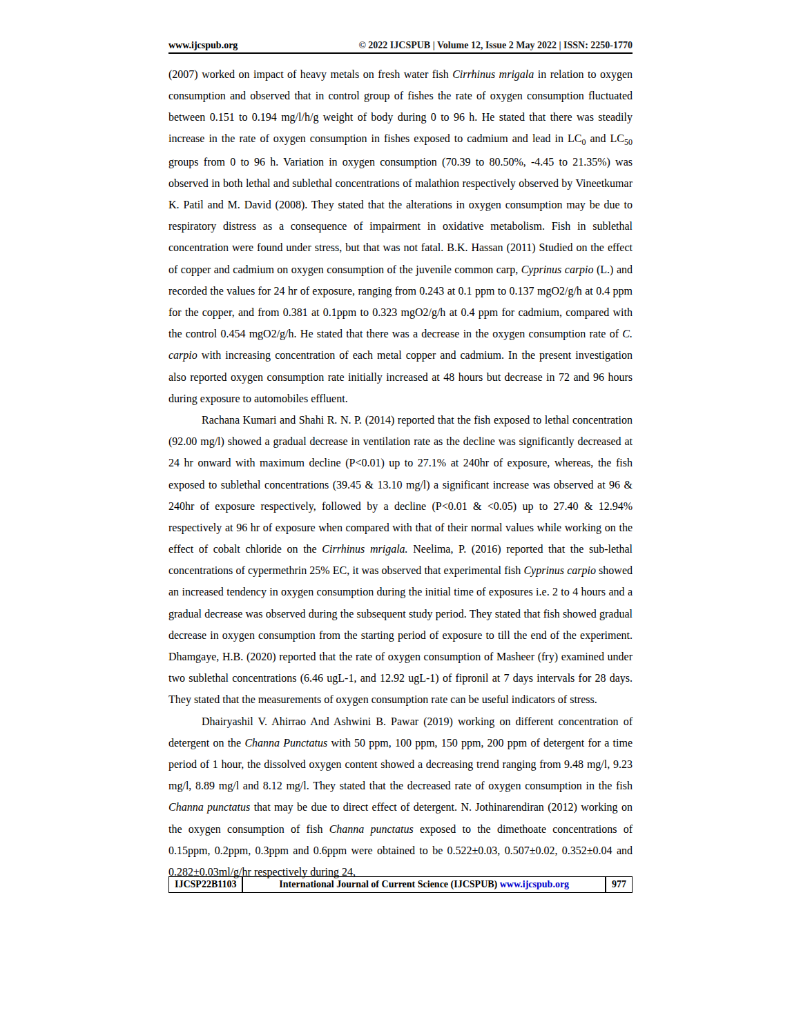www.ijcspub.org © 2022 IJCSPUB | Volume 12, Issue 2 May 2022 | ISSN: 2250-1770
(2007) worked on impact of heavy metals on fresh water fish Cirrhinus mrigala in relation to oxygen consumption and observed that in control group of fishes the rate of oxygen consumption fluctuated between 0.151 to 0.194 mg/l/h/g weight of body during 0 to 96 h. He stated that there was steadily increase in the rate of oxygen consumption in fishes exposed to cadmium and lead in LC0 and LC50 groups from 0 to 96 h. Variation in oxygen consumption (70.39 to 80.50%, -4.45 to 21.35%) was observed in both lethal and sublethal concentrations of malathion respectively observed by Vineetkumar K. Patil and M. David (2008). They stated that the alterations in oxygen consumption may be due to respiratory distress as a consequence of impairment in oxidative metabolism. Fish in sublethal concentration were found under stress, but that was not fatal. B.K. Hassan (2011) Studied on the effect of copper and cadmium on oxygen consumption of the juvenile common carp, Cyprinus carpio (L.) and recorded the values for 24 hr of exposure, ranging from 0.243 at 0.1 ppm to 0.137 mgO2/g/h at 0.4 ppm for the copper, and from 0.381 at 0.1ppm to 0.323 mgO2/g/h at 0.4 ppm for cadmium, compared with the control 0.454 mgO2/g/h. He stated that there was a decrease in the oxygen consumption rate of C. carpio with increasing concentration of each metal copper and cadmium. In the present investigation also reported oxygen consumption rate initially increased at 48 hours but decrease in 72 and 96 hours during exposure to automobiles effluent.
Rachana Kumari and Shahi R. N. P. (2014) reported that the fish exposed to lethal concentration (92.00 mg/l) showed a gradual decrease in ventilation rate as the decline was significantly decreased at 24 hr onward with maximum decline (P<0.01) up to 27.1% at 240hr of exposure, whereas, the fish exposed to sublethal concentrations (39.45 & 13.10 mg/l) a significant increase was observed at 96 & 240hr of exposure respectively, followed by a decline (P<0.01 & <0.05) up to 27.40 & 12.94% respectively at 96 hr of exposure when compared with that of their normal values while working on the effect of cobalt chloride on the Cirrhinus mrigala. Neelima, P. (2016) reported that the sub-lethal concentrations of cypermethrin 25% EC, it was observed that experimental fish Cyprinus carpio showed an increased tendency in oxygen consumption during the initial time of exposures i.e. 2 to 4 hours and a gradual decrease was observed during the subsequent study period. They stated that fish showed gradual decrease in oxygen consumption from the starting period of exposure to till the end of the experiment. Dhamgaye, H.B. (2020) reported that the rate of oxygen consumption of Masheer (fry) examined under two sublethal concentrations (6.46 ugL-1, and 12.92 ugL-1) of fipronil at 7 days intervals for 28 days. They stated that the measurements of oxygen consumption rate can be useful indicators of stress.
Dhairyashil V. Ahirrao And Ashwini B. Pawar (2019) working on different concentration of detergent on the Channa Punctatus with 50 ppm, 100 ppm, 150 ppm, 200 ppm of detergent for a time period of 1 hour, the dissolved oxygen content showed a decreasing trend ranging from 9.48 mg/l, 9.23 mg/l, 8.89 mg/l and 8.12 mg/l. They stated that the decreased rate of oxygen consumption in the fish Channa punctatus that may be due to direct effect of detergent. N. Jothinarendiran (2012) working on the oxygen consumption of fish Channa punctatus exposed to the dimethoate concentrations of 0.15ppm, 0.2ppm, 0.3ppm and 0.6ppm were obtained to be 0.522±0.03, 0.507±0.02, 0.352±0.04 and 0.282±0.03ml/g/hr respectively during 24,
IJCSP22B1103
International Journal of Current Science (IJCSPUB) www.ijcspub.org
977